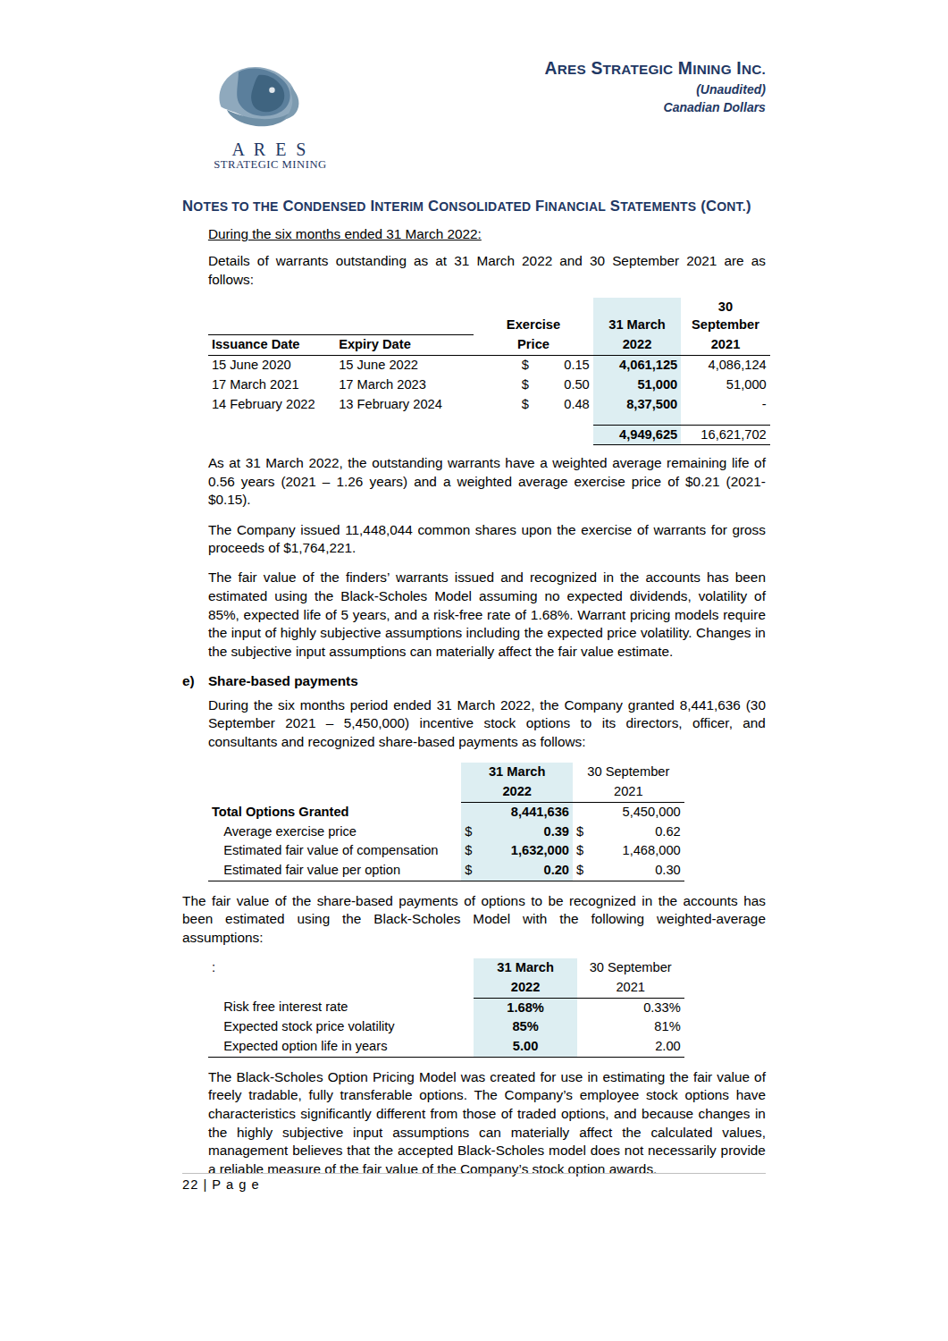A R E S
STRATEGIC MINING
ARES STRATEGIC MINING INC.
(Unaudited)
Canadian Dollars
NOTES TO THE CONDENSED INTERIM CONSOLIDATED FINANCIAL STATEMENTS (CONT.)
During the six months ended 31 March 2022:
Details of warrants outstanding as at 31 March 2022 and 30 September 2021 are as follows:
| | | Exercise | 31 March | 30 September |
| --- | --- | --- | --- | --- |
| Issuance Date | Expiry Date | Price | 2022 | 2021 |
| 15 June 2020 | 15 June 2022 | | $ | 0.15 | 4,061,125 | 4,086,124 |
| 17 March 2021 | 17 March 2023 | | $ | 0.50 | 51,000 | 51,000 |
| 14 February 2022 | 13 February 2024 | | $ | 0.48 | 8,37,500 | - |
| | 4,949,625 | 16,621,702 |
As at 31 March 2022, the outstanding warrants have a weighted average remaining life of 0.56 years (2021 – 1.26 years) and a weighted average exercise price of $0.21 (2021- $0.15).
The Company issued 11,448,044 common shares upon the exercise of warrants for gross proceeds of $1,764,221.
The fair value of the finders’ warrants issued and recognized in the accounts has been estimated using the Black-Scholes Model assuming no expected dividends, volatility of 85%, expected life of 5 years, and a risk-free rate of 1.68%. Warrant pricing models require the input of highly subjective assumptions including the expected price volatility. Changes in the subjective input assumptions can materially affect the fair value estimate.
e)
Share-based payments
During the six months period ended 31 March 2022, the Company granted 8,441,636 (30 September 2021 – 5,450,000) incentive stock options to its directors, officer, and consultants and recognized share-based payments as follows:
| | 31 March | 30 September |
| | 2022 | 2021 |
| Total Options Granted | | 8,441,636 | | 5,450,000 |
| Average exercise price | $ | 0.39 | $ | 0.62 |
| Estimated fair value of compensation | $ | 1,632,000 | $ | 1,468,000 |
| Estimated fair value per option | $ | 0.20 | $ | 0.30 |
The fair value of the share-based payments of options to be recognized in the accounts has been estimated using the Black-Scholes Model with the following weighted-average assumptions:
| : | 31 March | 30 September |
| | 2022 | 2021 |
| Risk free interest rate | 1.68% | 0.33% |
| Expected stock price volatility | 85% | 81% |
| Expected option life in years | 5.00 | 2.00 |
The Black-Scholes Option Pricing Model was created for use in estimating the fair value of freely tradable, fully transferable options. The Company’s employee stock options have characteristics significantly different from those of traded options, and because changes in the highly subjective input assumptions can materially affect the calculated values, management believes that the accepted Black-Scholes model does not necessarily provide a reliable measure of the fair value of the Company’s stock option awards.
22 | P a g e